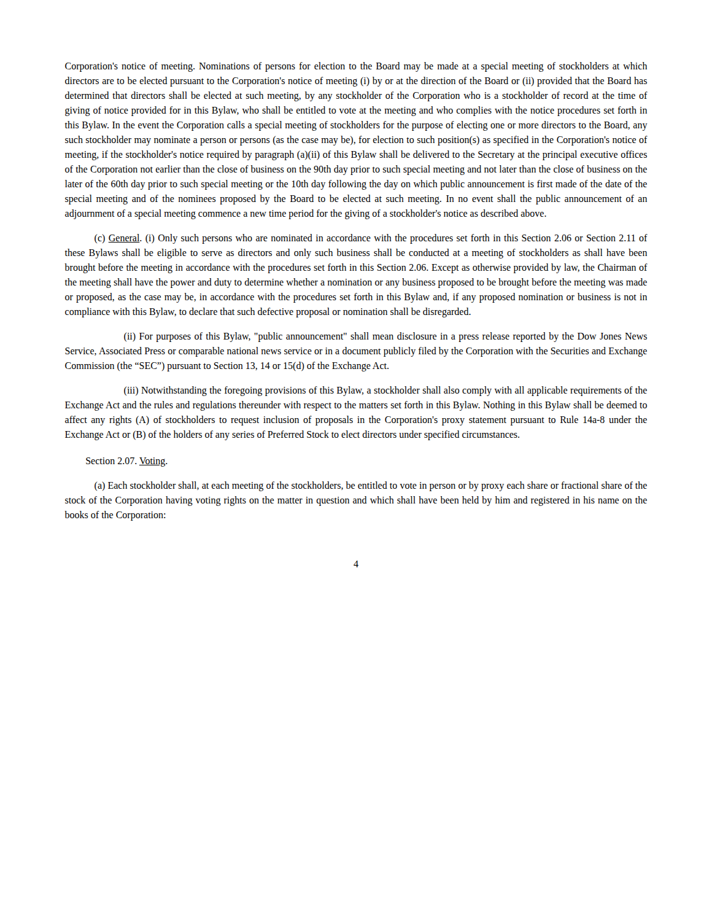Corporation's notice of meeting. Nominations of persons for election to the Board may be made at a special meeting of stockholders at which directors are to be elected pursuant to the Corporation's notice of meeting (i) by or at the direction of the Board or (ii) provided that the Board has determined that directors shall be elected at such meeting, by any stockholder of the Corporation who is a stockholder of record at the time of giving of notice provided for in this Bylaw, who shall be entitled to vote at the meeting and who complies with the notice procedures set forth in this Bylaw. In the event the Corporation calls a special meeting of stockholders for the purpose of electing one or more directors to the Board, any such stockholder may nominate a person or persons (as the case may be), for election to such position(s) as specified in the Corporation's notice of meeting, if the stockholder's notice required by paragraph (a)(ii) of this Bylaw shall be delivered to the Secretary at the principal executive offices of the Corporation not earlier than the close of business on the 90th day prior to such special meeting and not later than the close of business on the later of the 60th day prior to such special meeting or the 10th day following the day on which public announcement is first made of the date of the special meeting and of the nominees proposed by the Board to be elected at such meeting. In no event shall the public announcement of an adjournment of a special meeting commence a new time period for the giving of a stockholder's notice as described above.
(c) General. (i) Only such persons who are nominated in accordance with the procedures set forth in this Section 2.06 or Section 2.11 of these Bylaws shall be eligible to serve as directors and only such business shall be conducted at a meeting of stockholders as shall have been brought before the meeting in accordance with the procedures set forth in this Section 2.06. Except as otherwise provided by law, the Chairman of the meeting shall have the power and duty to determine whether a nomination or any business proposed to be brought before the meeting was made or proposed, as the case may be, in accordance with the procedures set forth in this Bylaw and, if any proposed nomination or business is not in compliance with this Bylaw, to declare that such defective proposal or nomination shall be disregarded.
(ii) For purposes of this Bylaw, "public announcement" shall mean disclosure in a press release reported by the Dow Jones News Service, Associated Press or comparable national news service or in a document publicly filed by the Corporation with the Securities and Exchange Commission (the “SEC”) pursuant to Section 13, 14 or 15(d) of the Exchange Act.
(iii) Notwithstanding the foregoing provisions of this Bylaw, a stockholder shall also comply with all applicable requirements of the Exchange Act and the rules and regulations thereunder with respect to the matters set forth in this Bylaw. Nothing in this Bylaw shall be deemed to affect any rights (A) of stockholders to request inclusion of proposals in the Corporation's proxy statement pursuant to Rule 14a-8 under the Exchange Act or (B) of the holders of any series of Preferred Stock to elect directors under specified circumstances.
Section 2.07. Voting.
(a) Each stockholder shall, at each meeting of the stockholders, be entitled to vote in person or by proxy each share or fractional share of the stock of the Corporation having voting rights on the matter in question and which shall have been held by him and registered in his name on the books of the Corporation:
4